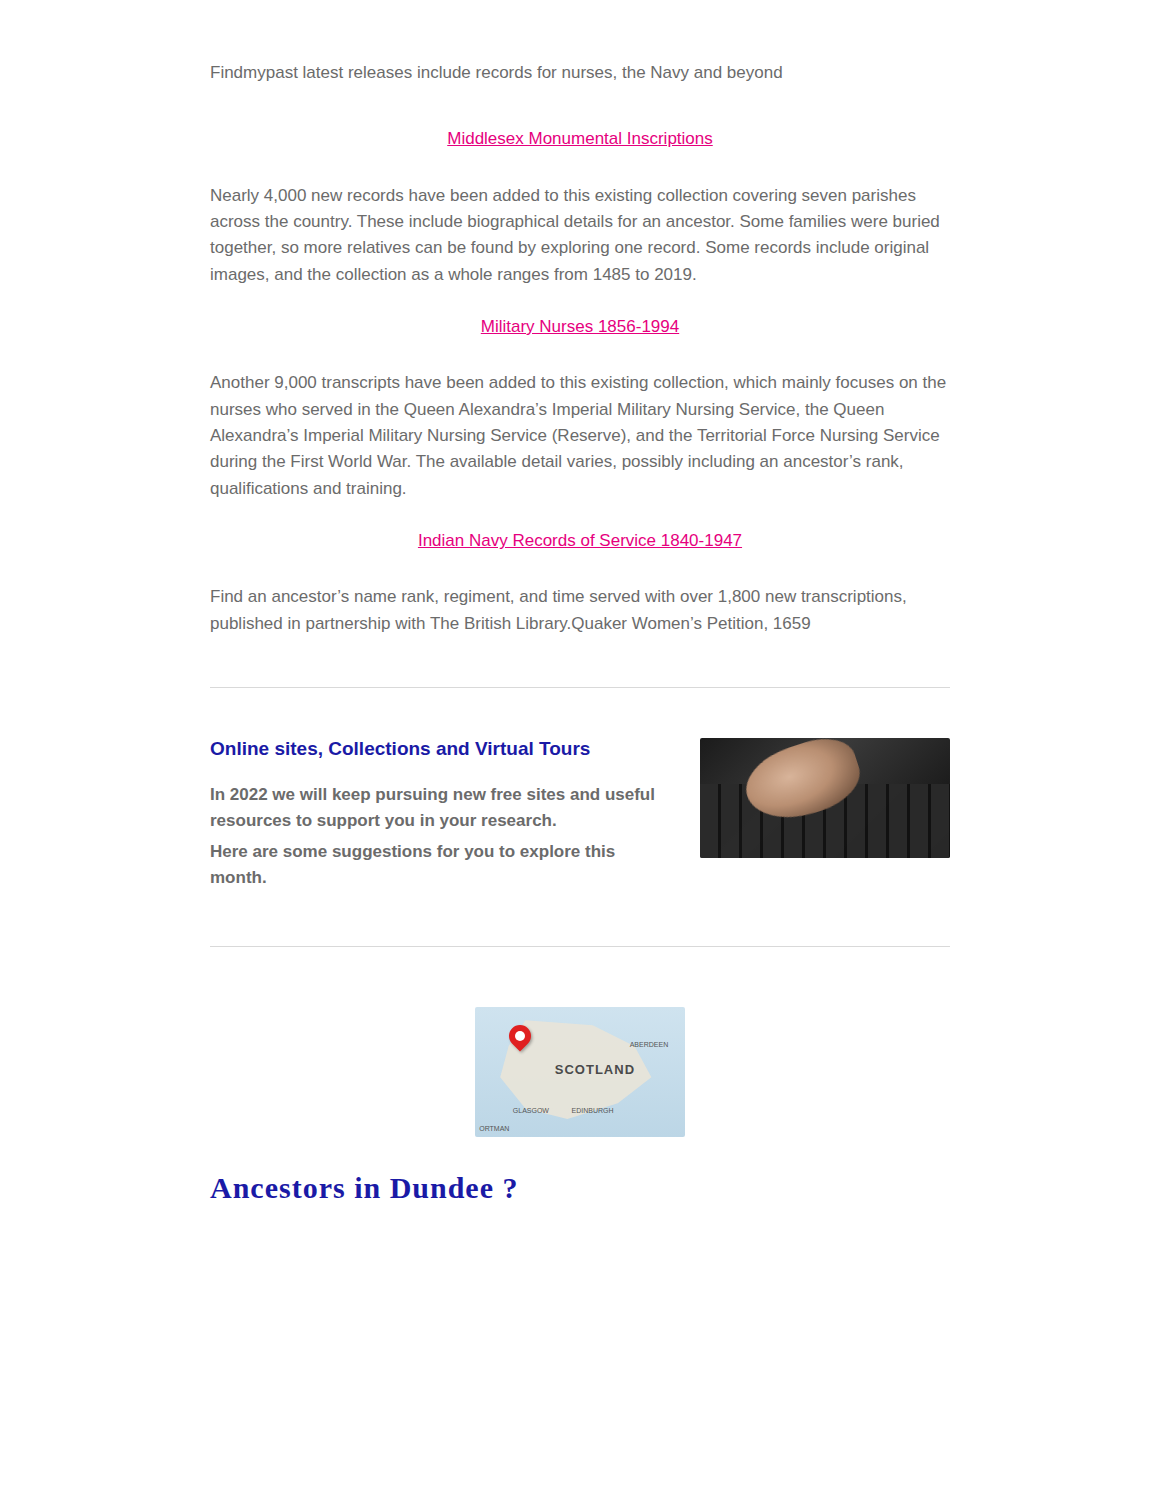Findmypast latest releases include records for nurses, the Navy and beyond
Middlesex Monumental Inscriptions
Nearly 4,000 new records have been added to this existing collection covering seven parishes across the country. These include biographical details for an ancestor. Some families were buried together, so more relatives can be found by exploring one record. Some records include original images, and the collection as a whole ranges from 1485 to 2019.
Military Nurses 1856-1994
Another 9,000 transcripts have been added to this existing collection, which mainly focuses on the nurses who served in the Queen Alexandra’s Imperial Military Nursing Service, the Queen Alexandra’s Imperial Military Nursing Service (Reserve), and the Territorial Force Nursing Service during the First World War. The available detail varies, possibly including an ancestor’s rank, qualifications and training.
Indian Navy Records of Service 1840-1947
Find an ancestor’s name rank, regiment, and time served with over 1,800 new transcriptions, published in partnership with The British Library.Quaker Women’s Petition, 1659
Online sites, Collections and Virtual Tours
In 2022 we will keep pursuing new free sites and useful resources to support you in your research.
Here are some suggestions for you to explore this month.
SCOTLAND ABERDEEN GLASGOW EDINBURGH ORTMAN
Ancestors in Dundee ?